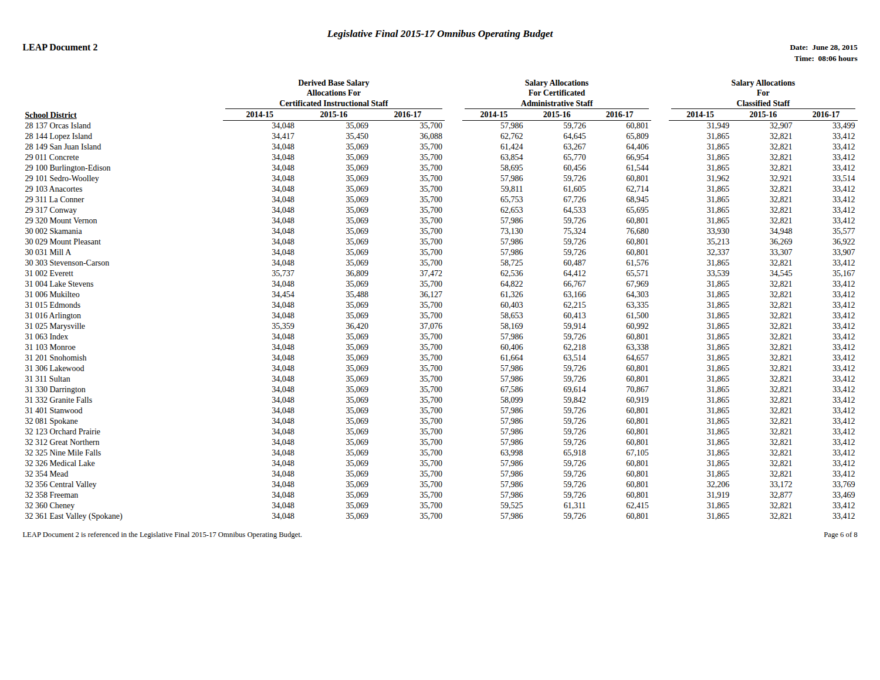Legislative Final 2015-17 Omnibus Operating Budget
LEAP Document 2
Date: June 28, 2015
Time: 08:06 hours
| | Derived Base Salary Allocations For Certificated Instructional Staff | | Salary Allocations For Certificated Administrative Staff | | Salary Allocations For Classified Staff |
| --- | --- | --- | --- | --- | --- |
| School District | 2014-15 | 2015-16 | 2016-17 | | 2014-15 | 2015-16 | 2016-17 | | 2014-15 | 2015-16 | 2016-17 |
| 28 137 Orcas Island | 34,048 | 35,069 | 35,700 | | 57,986 | 59,726 | 60,801 | | 31,949 | 32,907 | 33,499 |
| 28 144 Lopez Island | 34,417 | 35,450 | 36,088 | | 62,762 | 64,645 | 65,809 | | 31,865 | 32,821 | 33,412 |
| 28 149 San Juan Island | 34,048 | 35,069 | 35,700 | | 61,424 | 63,267 | 64,406 | | 31,865 | 32,821 | 33,412 |
| 29 011 Concrete | 34,048 | 35,069 | 35,700 | | 63,854 | 65,770 | 66,954 | | 31,865 | 32,821 | 33,412 |
| 29 100 Burlington-Edison | 34,048 | 35,069 | 35,700 | | 58,695 | 60,456 | 61,544 | | 31,865 | 32,821 | 33,412 |
| 29 101 Sedro-Woolley | 34,048 | 35,069 | 35,700 | | 57,986 | 59,726 | 60,801 | | 31,962 | 32,921 | 33,514 |
| 29 103 Anacortes | 34,048 | 35,069 | 35,700 | | 59,811 | 61,605 | 62,714 | | 31,865 | 32,821 | 33,412 |
| 29 311 La Conner | 34,048 | 35,069 | 35,700 | | 65,753 | 67,726 | 68,945 | | 31,865 | 32,821 | 33,412 |
| 29 317 Conway | 34,048 | 35,069 | 35,700 | | 62,653 | 64,533 | 65,695 | | 31,865 | 32,821 | 33,412 |
| 29 320 Mount Vernon | 34,048 | 35,069 | 35,700 | | 57,986 | 59,726 | 60,801 | | 31,865 | 32,821 | 33,412 |
| 30 002 Skamania | 34,048 | 35,069 | 35,700 | | 73,130 | 75,324 | 76,680 | | 33,930 | 34,948 | 35,577 |
| 30 029 Mount Pleasant | 34,048 | 35,069 | 35,700 | | 57,986 | 59,726 | 60,801 | | 35,213 | 36,269 | 36,922 |
| 30 031 Mill A | 34,048 | 35,069 | 35,700 | | 57,986 | 59,726 | 60,801 | | 32,337 | 33,307 | 33,907 |
| 30 303 Stevenson-Carson | 34,048 | 35,069 | 35,700 | | 58,725 | 60,487 | 61,576 | | 31,865 | 32,821 | 33,412 |
| 31 002 Everett | 35,737 | 36,809 | 37,472 | | 62,536 | 64,412 | 65,571 | | 33,539 | 34,545 | 35,167 |
| 31 004 Lake Stevens | 34,048 | 35,069 | 35,700 | | 64,822 | 66,767 | 67,969 | | 31,865 | 32,821 | 33,412 |
| 31 006 Mukilteo | 34,454 | 35,488 | 36,127 | | 61,326 | 63,166 | 64,303 | | 31,865 | 32,821 | 33,412 |
| 31 015 Edmonds | 34,048 | 35,069 | 35,700 | | 60,403 | 62,215 | 63,335 | | 31,865 | 32,821 | 33,412 |
| 31 016 Arlington | 34,048 | 35,069 | 35,700 | | 58,653 | 60,413 | 61,500 | | 31,865 | 32,821 | 33,412 |
| 31 025 Marysville | 35,359 | 36,420 | 37,076 | | 58,169 | 59,914 | 60,992 | | 31,865 | 32,821 | 33,412 |
| 31 063 Index | 34,048 | 35,069 | 35,700 | | 57,986 | 59,726 | 60,801 | | 31,865 | 32,821 | 33,412 |
| 31 103 Monroe | 34,048 | 35,069 | 35,700 | | 60,406 | 62,218 | 63,338 | | 31,865 | 32,821 | 33,412 |
| 31 201 Snohomish | 34,048 | 35,069 | 35,700 | | 61,664 | 63,514 | 64,657 | | 31,865 | 32,821 | 33,412 |
| 31 306 Lakewood | 34,048 | 35,069 | 35,700 | | 57,986 | 59,726 | 60,801 | | 31,865 | 32,821 | 33,412 |
| 31 311 Sultan | 34,048 | 35,069 | 35,700 | | 57,986 | 59,726 | 60,801 | | 31,865 | 32,821 | 33,412 |
| 31 330 Darrington | 34,048 | 35,069 | 35,700 | | 67,586 | 69,614 | 70,867 | | 31,865 | 32,821 | 33,412 |
| 31 332 Granite Falls | 34,048 | 35,069 | 35,700 | | 58,099 | 59,842 | 60,919 | | 31,865 | 32,821 | 33,412 |
| 31 401 Stanwood | 34,048 | 35,069 | 35,700 | | 57,986 | 59,726 | 60,801 | | 31,865 | 32,821 | 33,412 |
| 32 081 Spokane | 34,048 | 35,069 | 35,700 | | 57,986 | 59,726 | 60,801 | | 31,865 | 32,821 | 33,412 |
| 32 123 Orchard Prairie | 34,048 | 35,069 | 35,700 | | 57,986 | 59,726 | 60,801 | | 31,865 | 32,821 | 33,412 |
| 32 312 Great Northern | 34,048 | 35,069 | 35,700 | | 57,986 | 59,726 | 60,801 | | 31,865 | 32,821 | 33,412 |
| 32 325 Nine Mile Falls | 34,048 | 35,069 | 35,700 | | 63,998 | 65,918 | 67,105 | | 31,865 | 32,821 | 33,412 |
| 32 326 Medical Lake | 34,048 | 35,069 | 35,700 | | 57,986 | 59,726 | 60,801 | | 31,865 | 32,821 | 33,412 |
| 32 354 Mead | 34,048 | 35,069 | 35,700 | | 57,986 | 59,726 | 60,801 | | 31,865 | 32,821 | 33,412 |
| 32 356 Central Valley | 34,048 | 35,069 | 35,700 | | 57,986 | 59,726 | 60,801 | | 32,206 | 33,172 | 33,769 |
| 32 358 Freeman | 34,048 | 35,069 | 35,700 | | 57,986 | 59,726 | 60,801 | | 31,919 | 32,877 | 33,469 |
| 32 360 Cheney | 34,048 | 35,069 | 35,700 | | 59,525 | 61,311 | 62,415 | | 31,865 | 32,821 | 33,412 |
| 32 361 East Valley (Spokane) | 34,048 | 35,069 | 35,700 | | 57,986 | 59,726 | 60,801 | | 31,865 | 32,821 | 33,412 |
LEAP Document 2 is referenced in the Legislative Final 2015-17 Omnibus Operating Budget.
Page 6 of 8